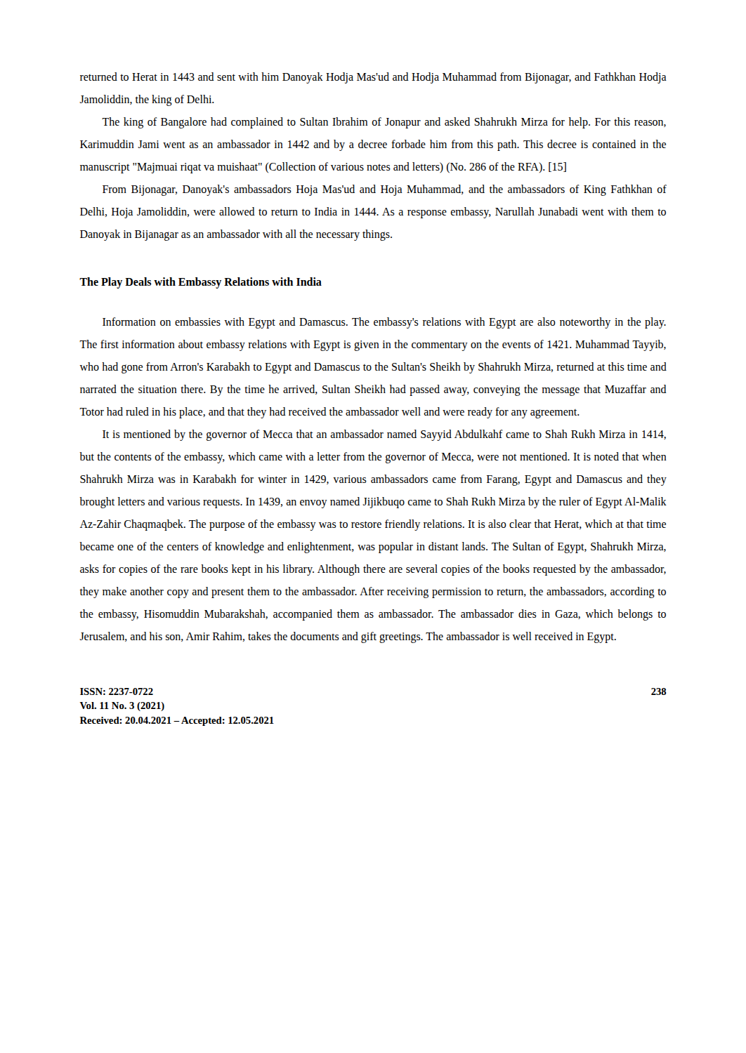returned to Herat in 1443 and sent with him Danoyak Hodja Mas'ud and Hodja Muhammad from Bijonagar, and Fathkhan Hodja Jamoliddin, the king of Delhi.
The king of Bangalore had complained to Sultan Ibrahim of Jonapur and asked Shahrukh Mirza for help. For this reason, Karimuddin Jami went as an ambassador in 1442 and by a decree forbade him from this path. This decree is contained in the manuscript "Majmuai riqat va muishaat" (Collection of various notes and letters) (No. 286 of the RFA). [15]
From Bijonagar, Danoyak's ambassadors Hoja Mas'ud and Hoja Muhammad, and the ambassadors of King Fathkhan of Delhi, Hoja Jamoliddin, were allowed to return to India in 1444. As a response embassy, Narullah Junabadi went with them to Danoyak in Bijanagar as an ambassador with all the necessary things.
The Play Deals with Embassy Relations with India
Information on embassies with Egypt and Damascus. The embassy's relations with Egypt are also noteworthy in the play. The first information about embassy relations with Egypt is given in the commentary on the events of 1421. Muhammad Tayyib, who had gone from Arron's Karabakh to Egypt and Damascus to the Sultan's Sheikh by Shahrukh Mirza, returned at this time and narrated the situation there. By the time he arrived, Sultan Sheikh had passed away, conveying the message that Muzaffar and Totor had ruled in his place, and that they had received the ambassador well and were ready for any agreement.
It is mentioned by the governor of Mecca that an ambassador named Sayyid Abdulkahf came to Shah Rukh Mirza in 1414, but the contents of the embassy, which came with a letter from the governor of Mecca, were not mentioned. It is noted that when Shahrukh Mirza was in Karabakh for winter in 1429, various ambassadors came from Farang, Egypt and Damascus and they brought letters and various requests. In 1439, an envoy named Jijikbuqo came to Shah Rukh Mirza by the ruler of Egypt Al-Malik Az-Zahir Chaqmaqbek. The purpose of the embassy was to restore friendly relations. It is also clear that Herat, which at that time became one of the centers of knowledge and enlightenment, was popular in distant lands. The Sultan of Egypt, Shahrukh Mirza, asks for copies of the rare books kept in his library. Although there are several copies of the books requested by the ambassador, they make another copy and present them to the ambassador. After receiving permission to return, the ambassadors, according to the embassy, Hisomuddin Mubarakshah, accompanied them as ambassador. The ambassador dies in Gaza, which belongs to Jerusalem, and his son, Amir Rahim, takes the documents and gift greetings. The ambassador is well received in Egypt.
238 ISSN: 2237-0722
Vol. 11 No. 3 (2021)
Received: 20.04.2021 – Accepted: 12.05.2021